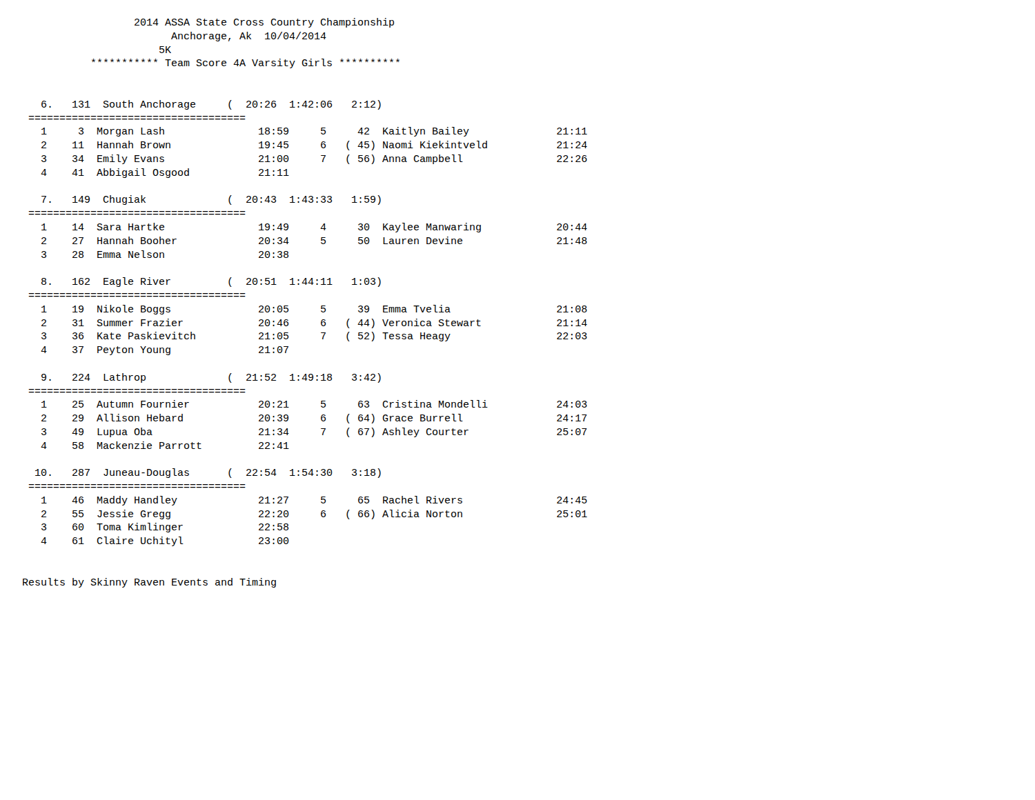2014 ASSA State Cross Country Championship
                        Anchorage, Ak  10/04/2014
                      5K
           *********** Team Score 4A Varsity Girls **********


   6.   131  South Anchorage     (  20:26  1:42:06   2:12)
 ===================================
   1     3  Morgan Lash               18:59     5     42  Kaitlyn Bailey              21:11
   2    11  Hannah Brown              19:45     6   ( 45) Naomi Kiekintveld           21:24
   3    34  Emily Evans               21:00     7   ( 56) Anna Campbell               22:26
   4    41  Abbigail Osgood           21:11

   7.   149  Chugiak             (  20:43  1:43:33   1:59)
 ===================================
   1    14  Sara Hartke               19:49     4     30  Kaylee Manwaring            20:44
   2    27  Hannah Booher             20:34     5     50  Lauren Devine               21:48
   3    28  Emma Nelson               20:38

   8.   162  Eagle River         (  20:51  1:44:11   1:03)
 ===================================
   1    19  Nikole Boggs              20:05     5     39  Emma Tvelia                 21:08
   2    31  Summer Frazier            20:46     6   ( 44) Veronica Stewart            21:14
   3    36  Kate Paskievitch          21:05     7   ( 52) Tessa Heagy                 22:03
   4    37  Peyton Young              21:07

   9.   224  Lathrop             (  21:52  1:49:18   3:42)
 ===================================
   1    25  Autumn Fournier           20:21     5     63  Cristina Mondelli           24:03
   2    29  Allison Hebard            20:39     6   ( 64) Grace Burrell               24:17
   3    49  Lupua Oba                 21:34     7   ( 67) Ashley Courter              25:07
   4    58  Mackenzie Parrott         22:41

  10.   287  Juneau-Douglas      (  22:54  1:54:30   3:18)
 ===================================
   1    46  Maddy Handley             21:27     5     65  Rachel Rivers               24:45
   2    55  Jessie Gregg              22:20     6   ( 66) Alicia Norton               25:01
   3    60  Toma Kimlinger            22:58
   4    61  Claire Uchityl            23:00


Results by Skinny Raven Events and Timing